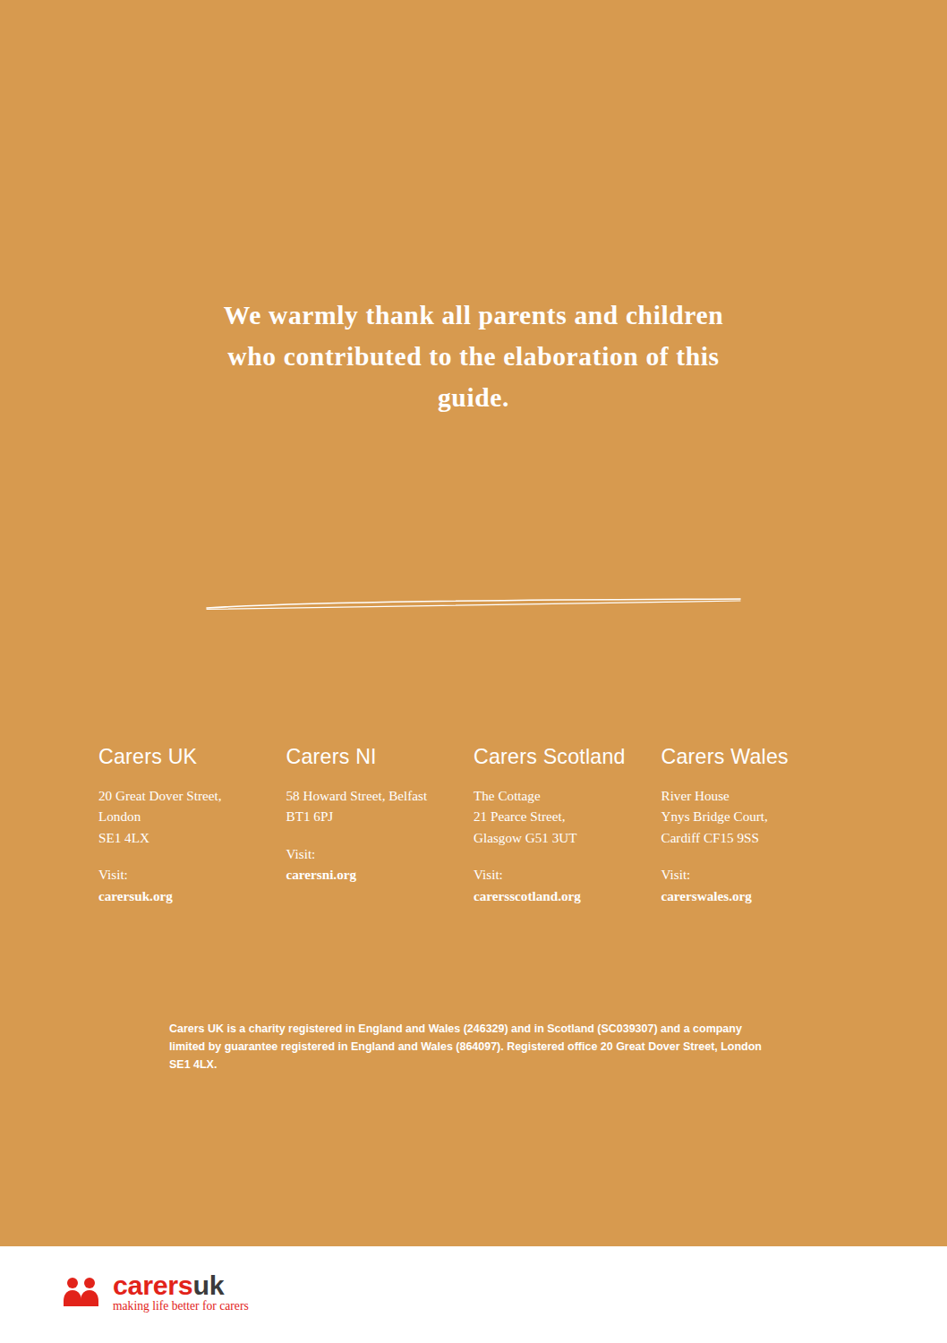We warmly thank all parents and children who contributed to the elaboration of this guide.
Carers UK
20 Great Dover Street, London
SE1 4LX
Visit:
carersuk.org
Carers NI
58 Howard Street, Belfast
BT1 6PJ
Visit:
carersni.org
Carers Scotland
The Cottage
21 Pearce Street,
Glasgow G51 3UT
Visit:
carersscotland.org
Carers Wales
River House
Ynys Bridge Court,
Cardiff CF15 9SS
Visit:
carerswales.org
Carers UK is a charity registered in England and Wales (246329) and in Scotland (SC039307) and a company limited by guarantee registered in England and Wales (864097). Registered office 20 Great Dover Street, London SE1 4LX.
carersuk
making life better for carers